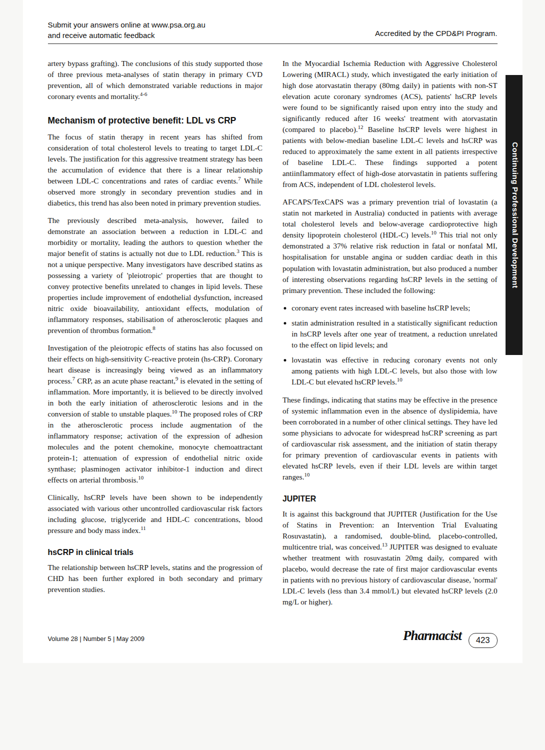Submit your answers online at www.psa.org.au
and receive automatic feedback
Accredited by the CPD&PI Program.
Continuing Professional Development
artery bypass grafting). The conclusions of this study supported those of three previous meta-analyses of statin therapy in primary CVD prevention, all of which demonstrated variable reductions in major coronary events and mortality.4-6
Mechanism of protective benefit: LDL vs CRP
The focus of statin therapy in recent years has shifted from consideration of total cholesterol levels to treating to target LDL-C levels. The justification for this aggressive treatment strategy has been the accumulation of evidence that there is a linear relationship between LDL-C concentrations and rates of cardiac events.7 While observed more strongly in secondary prevention studies and in diabetics, this trend has also been noted in primary prevention studies.
The previously described meta-analysis, however, failed to demonstrate an association between a reduction in LDL-C and morbidity or mortality, leading the authors to question whether the major benefit of statins is actually not due to LDL reduction.3 This is not a unique perspective. Many investigators have described statins as possessing a variety of 'pleiotropic' properties that are thought to convey protective benefits unrelated to changes in lipid levels. These properties include improvement of endothelial dysfunction, increased nitric oxide bioavailability, antioxidant effects, modulation of inflammatory responses, stabilisation of atherosclerotic plaques and prevention of thrombus formation.8
Investigation of the pleiotropic effects of statins has also focussed on their effects on high-sensitivity C-reactive protein (hs-CRP). Coronary heart disease is increasingly being viewed as an inflammatory process.7 CRP, as an acute phase reactant,9 is elevated in the setting of inflammation. More importantly, it is believed to be directly involved in both the early initiation of atherosclerotic lesions and in the conversion of stable to unstable plaques.10 The proposed roles of CRP in the atherosclerotic process include augmentation of the inflammatory response; activation of the expression of adhesion molecules and the potent chemokine, monocyte chemoattractant protein-1; attenuation of expression of endothelial nitric oxide synthase; plasminogen activator inhibitor-1 induction and direct effects on arterial thrombosis.10
Clinically, hsCRP levels have been shown to be independently associated with various other uncontrolled cardiovascular risk factors including glucose, triglyceride and HDL-C concentrations, blood pressure and body mass index.11
hsCRP in clinical trials
The relationship between hsCRP levels, statins and the progression of CHD has been further explored in both secondary and primary prevention studies.
In the Myocardial Ischemia Reduction with Aggressive Cholesterol Lowering (MIRACL) study, which investigated the early initiation of high dose atorvastatin therapy (80mg daily) in patients with non-ST elevation acute coronary syndromes (ACS), patients' hsCRP levels were found to be significantly raised upon entry into the study and significantly reduced after 16 weeks' treatment with atorvastatin (compared to placebo).12 Baseline hsCRP levels were highest in patients with below-median baseline LDL-C levels and hsCRP was reduced to approximately the same extent in all patients irrespective of baseline LDL-C. These findings supported a potent antiinflammatory effect of high-dose atorvastatin in patients suffering from ACS, independent of LDL cholesterol levels.
AFCAPS/TexCAPS was a primary prevention trial of lovastatin (a statin not marketed in Australia) conducted in patients with average total cholesterol levels and below-average cardioprotective high density lipoprotein cholesterol (HDL-C) levels.10 This trial not only demonstrated a 37% relative risk reduction in fatal or nonfatal MI, hospitalisation for unstable angina or sudden cardiac death in this population with lovastatin administration, but also produced a number of interesting observations regarding hsCRP levels in the setting of primary prevention. These included the following:
coronary event rates increased with baseline hsCRP levels;
statin administration resulted in a statistically significant reduction in hsCRP levels after one year of treatment, a reduction unrelated to the effect on lipid levels; and
lovastatin was effective in reducing coronary events not only among patients with high LDL-C levels, but also those with low LDL-C but elevated hsCRP levels.10
These findings, indicating that statins may be effective in the presence of systemic inflammation even in the absence of dyslipidemia, have been corroborated in a number of other clinical settings. They have led some physicians to advocate for widespread hsCRP screening as part of cardiovascular risk assessment, and the initiation of statin therapy for primary prevention of cardiovascular events in patients with elevated hsCRP levels, even if their LDL levels are within target ranges.10
JUPITER
It is against this background that JUPITER (Justification for the Use of Statins in Prevention: an Intervention Trial Evaluating Rosuvastatin), a randomised, double-blind, placebo-controlled, multicentre trial, was conceived.13 JUPITER was designed to evaluate whether treatment with rosuvastatin 20mg daily, compared with placebo, would decrease the rate of first major cardiovascular events in patients with no previous history of cardiovascular disease, 'normal' LDL-C levels (less than 3.4 mmol/L) but elevated hsCRP levels (2.0 mg/L or higher).
Volume 28 | Number 5 | May 2009
423
Pharmacist